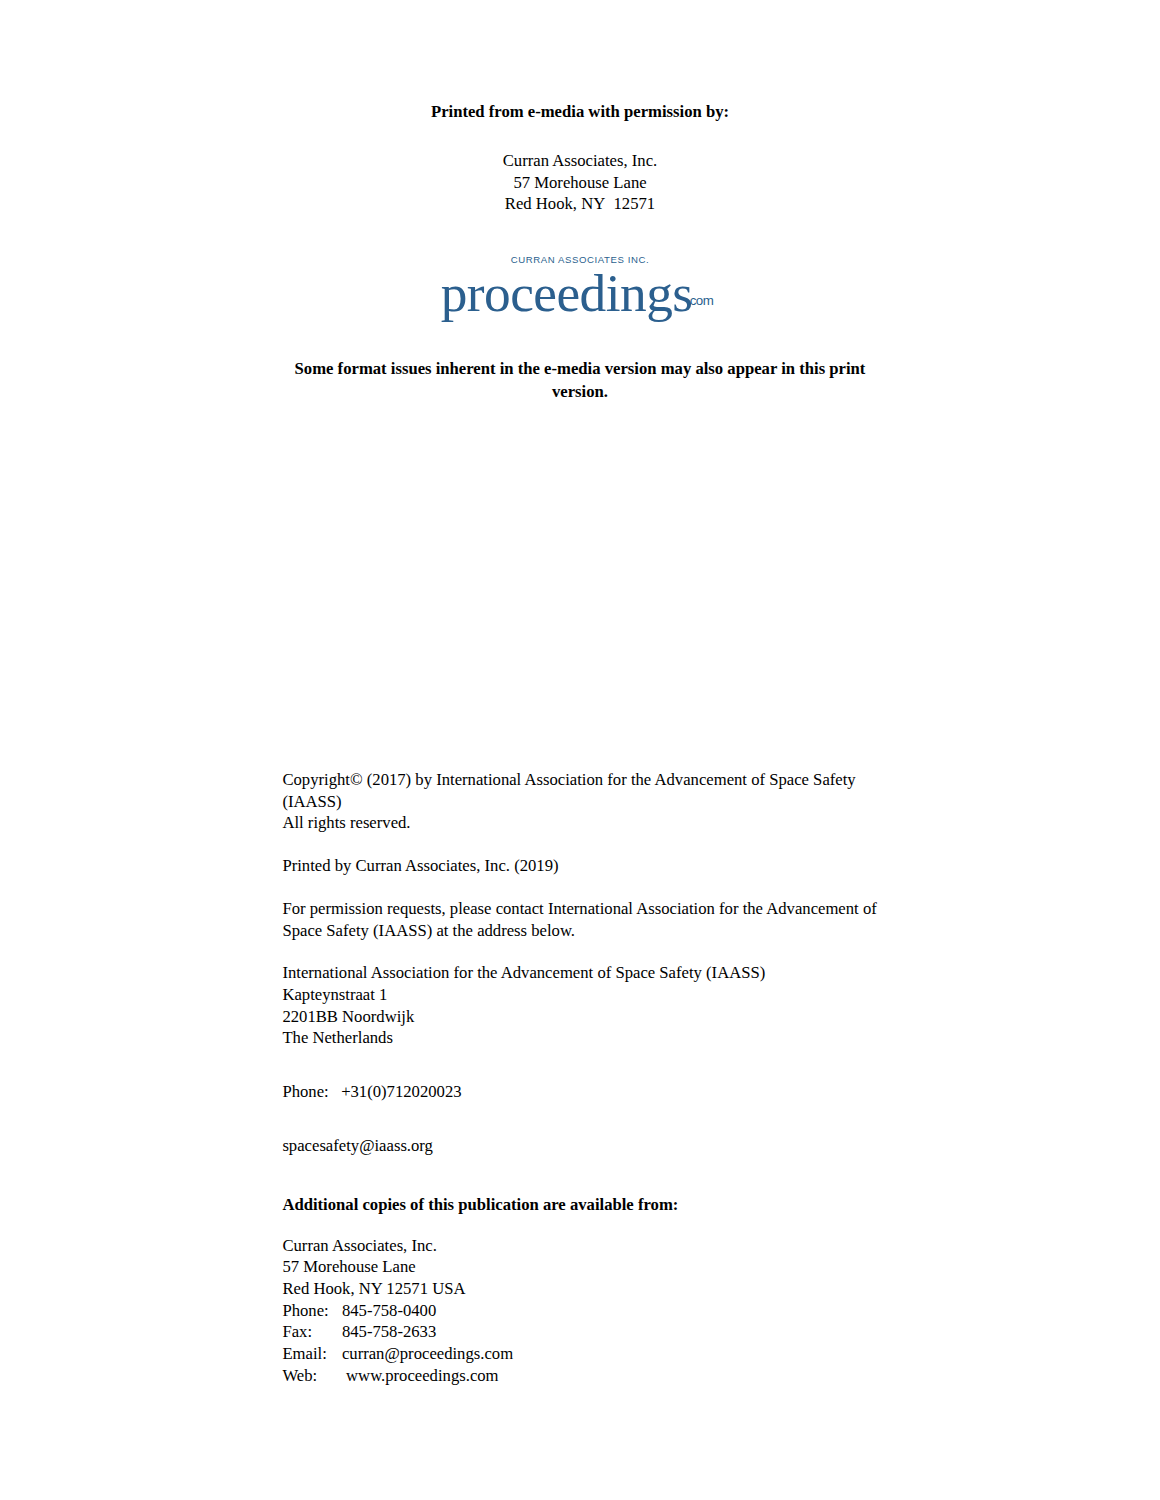Printed from e-media with permission by:
Curran Associates, Inc.
57 Morehouse Lane
Red Hook, NY 12571
CURRAN ASSOCIATES INC.
proceedings.com
Some format issues inherent in the e-media version may also appear in this print version.
Copyright© (2017) by International Association for the Advancement of Space Safety (IAASS)
All rights reserved.
Printed by Curran Associates, Inc. (2019)
For permission requests, please contact International Association for the Advancement of Space Safety (IAASS) at the address below.
International Association for the Advancement of Space Safety (IAASS)
Kapteynstraat 1
2201BB Noordwijk
The Netherlands
Phone: +31(0)712020023
spacesafety@iaass.org
Additional copies of this publication are available from:
Curran Associates, Inc.
57 Morehouse Lane
Red Hook, NY 12571 USA
Phone: 845-758-0400
Fax: 845-758-2633
Email: curran@proceedings.com
Web: www.proceedings.com